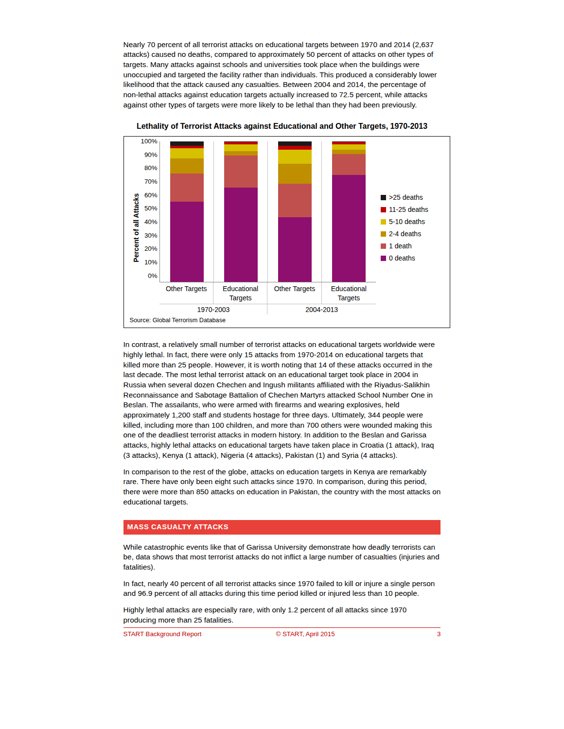Nearly 70 percent of all terrorist attacks on educational targets between 1970 and 2014 (2,637 attacks) caused no deaths, compared to approximately 50 percent of attacks on other types of targets. Many attacks against schools and universities took place when the buildings were unoccupied and targeted the facility rather than individuals. This produced a considerably lower likelihood that the attack caused any casualties. Between 2004 and 2014, the percentage of non-lethal attacks against education targets actually increased to 72.5 percent, while attacks against other types of targets were more likely to be lethal than they had been previously.
Lethality of Terrorist Attacks against Educational and Other Targets, 1970-2013
Percent of all Attacks
100% 90% 80% 70% 60% 50% 40% 30% 20% 10% 0%
Other Targets
Educational Targets
Other Targets
Educational Targets
1970-2003
2004-2013
>25 deaths
11-25 deaths
5-10 deaths
2-4 deaths
1 death
0 deaths
Source: Global Terrorism Database
In contrast, a relatively small number of terrorist attacks on educational targets worldwide were highly lethal. In fact, there were only 15 attacks from 1970-2014 on educational targets that killed more than 25 people. However, it is worth noting that 14 of these attacks occurred in the last decade. The most lethal terrorist attack on an educational target took place in 2004 in Russia when several dozen Chechen and Ingush militants affiliated with the Riyadus-Salikhin Reconnaissance and Sabotage Battalion of Chechen Martyrs attacked School Number One in Beslan. The assailants, who were armed with firearms and wearing explosives, held approximately 1,200 staff and students hostage for three days. Ultimately, 344 people were killed, including more than 100 children, and more than 700 others were wounded making this one of the deadliest terrorist attacks in modern history. In addition to the Beslan and Garissa attacks, highly lethal attacks on educational targets have taken place in Croatia (1 attack), Iraq (3 attacks), Kenya (1 attack), Nigeria (4 attacks), Pakistan (1) and Syria (4 attacks).
In comparison to the rest of the globe, attacks on education targets in Kenya are remarkably rare. There have only been eight such attacks since 1970. In comparison, during this period, there were more than 850 attacks on education in Pakistan, the country with the most attacks on educational targets.
MASS CASUALTY ATTACKS
While catastrophic events like that of Garissa University demonstrate how deadly terrorists can be, data shows that most terrorist attacks do not inflict a large number of casualties (injuries and fatalities).
In fact, nearly 40 percent of all terrorist attacks since 1970 failed to kill or injure a single person and 96.9 percent of all attacks during this time period killed or injured less than 10 people.
Highly lethal attacks are especially rare, with only 1.2 percent of all attacks since 1970 producing more than 25 fatalities.
START Background Report
© START, April 2015
3